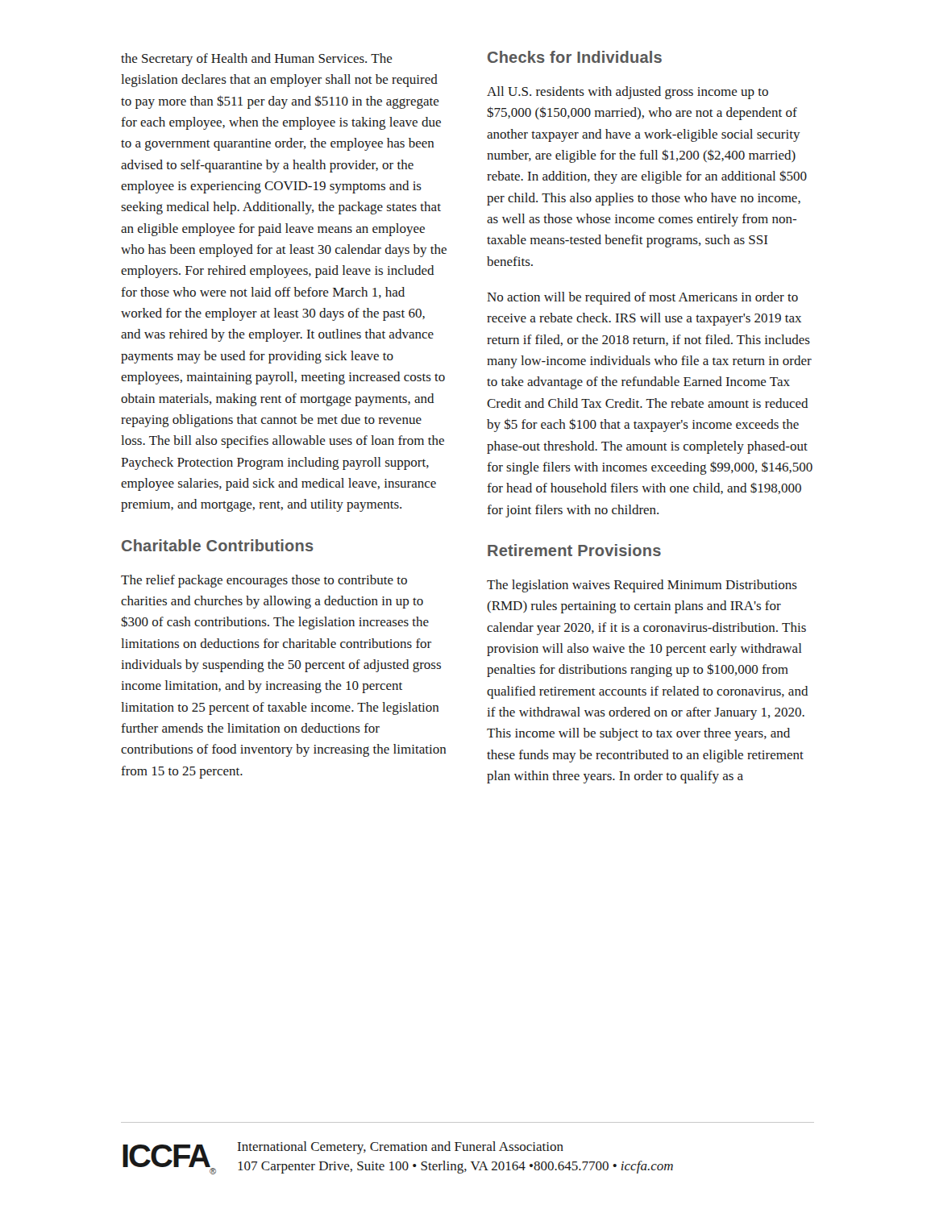the Secretary of Health and Human Services. The legislation declares that an employer shall not be required to pay more than $511 per day and $5110 in the aggregate for each employee, when the employee is taking leave due to a government quarantine order, the employee has been advised to self-quarantine by a health provider, or the employee is experiencing COVID-19 symptoms and is seeking medical help. Additionally, the package states that an eligible employee for paid leave means an employee who has been employed for at least 30 calendar days by the employers. For rehired employees, paid leave is included for those who were not laid off before March 1, had worked for the employer at least 30 days of the past 60, and was rehired by the employer. It outlines that advance payments may be used for providing sick leave to employees, maintaining payroll, meeting increased costs to obtain materials, making rent of mortgage payments, and repaying obligations that cannot be met due to revenue loss. The bill also specifies allowable uses of loan from the Paycheck Protection Program including payroll support, employee salaries, paid sick and medical leave, insurance premium, and mortgage, rent, and utility payments.
Charitable Contributions
The relief package encourages those to contribute to charities and churches by allowing a deduction in up to $300 of cash contributions. The legislation increases the limitations on deductions for charitable contributions for individuals by suspending the 50 percent of adjusted gross income limitation, and by increasing the 10 percent limitation to 25 percent of taxable income. The legislation further amends the limitation on deductions for contributions of food inventory by increasing the limitation from 15 to 25 percent.
Checks for Individuals
All U.S. residents with adjusted gross income up to $75,000 ($150,000 married), who are not a dependent of another taxpayer and have a work-eligible social security number, are eligible for the full $1,200 ($2,400 married) rebate. In addition, they are eligible for an additional $500 per child. This also applies to those who have no income, as well as those whose income comes entirely from non-taxable means-tested benefit programs, such as SSI benefits.
No action will be required of most Americans in order to receive a rebate check. IRS will use a taxpayer's 2019 tax return if filed, or the 2018 return, if not filed. This includes many low-income individuals who file a tax return in order to take advantage of the refundable Earned Income Tax Credit and Child Tax Credit. The rebate amount is reduced by $5 for each $100 that a taxpayer's income exceeds the phase-out threshold. The amount is completely phased-out for single filers with incomes exceeding $99,000, $146,500 for head of household filers with one child, and $198,000 for joint filers with no children.
Retirement Provisions
The legislation waives Required Minimum Distributions (RMD) rules pertaining to certain plans and IRA's for calendar year 2020, if it is a coronavirus-distribution. This provision will also waive the 10 percent early withdrawal penalties for distributions ranging up to $100,000 from qualified retirement accounts if related to coronavirus, and if the withdrawal was ordered on or after January 1, 2020. This income will be subject to tax over three years, and these funds may be recontributed to an eligible retirement plan within three years. In order to qualify as a
ICCFA®
International Cemetery, Cremation and Funeral Association 107 Carpenter Drive, Suite 100 • Sterling, VA 20164 •800.645.7700 • iccfa.com